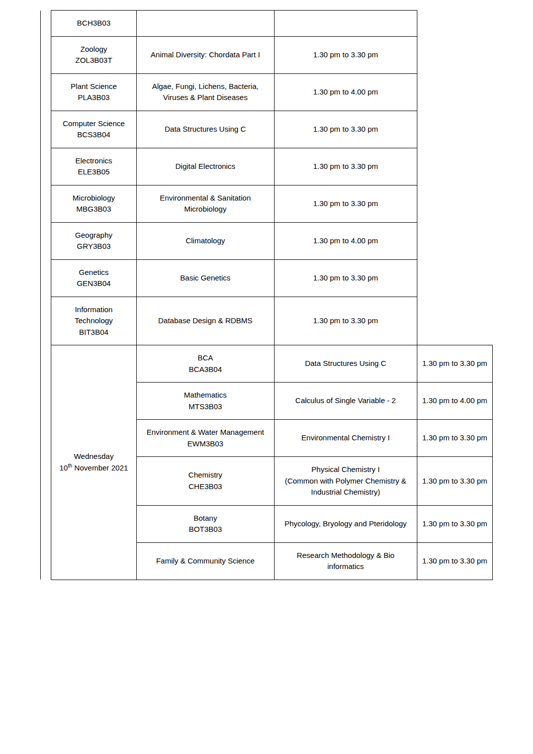| | BCH3B03 | | |
| Zoology ZOL3B03T | Animal Diversity: Chordata Part I | 1.30 pm to 3.30 pm |
| Plant Science PLA3B03 | Algae, Fungi, Lichens, Bacteria, Viruses & Plant Diseases | 1.30 pm to 4.00 pm |
| Computer Science BCS3B04 | Data Structures Using C | 1.30 pm to 3.30 pm |
| Electronics ELE3B05 | Digital Electronics | 1.30 pm to 3.30 pm |
| Microbiology MBG3B03 | Environmental & Sanitation Microbiology | 1.30 pm to 3.30 pm |
| Geography GRY3B03 | Climatology | 1.30 pm to 4.00 pm |
| Genetics GEN3B04 | Basic Genetics | 1.30 pm to 3.30 pm |
| Information Technology BIT3B04 | Database Design & RDBMS | 1.30 pm to 3.30 pm |
| Wednesday 10 th November 2021 | BCA BCA3B04 | Data Structures Using C | 1.30 pm to 3.30 pm |
| Mathematics MTS3B03 | Calculus of Single Variable - 2 | 1.30 pm to 4.00 pm |
| Environment & Water Management EWM3B03 | Environmental Chemistry I | 1.30 pm to 3.30 pm |
| Chemistry CHE3B03 | Physical Chemistry I (Common with Polymer Chemistry & Industrial Chemistry) | 1.30 pm to 3.30 pm |
| Botany BOT3B03 | Phycology, Bryology and Pteridology | 1.30 pm to 3.30 pm |
| Family & Community Science | Research Methodology & Bio informatics | 1.30 pm to 3.30 pm |